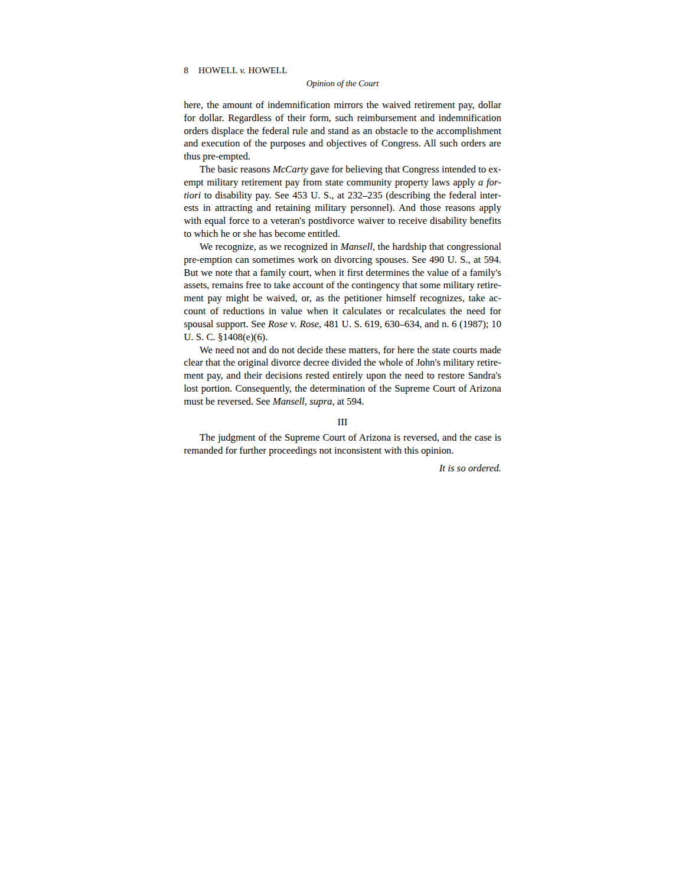8 HOWELL v. HOWELL
Opinion of the Court
here, the amount of indemnification mirrors the waived retirement pay, dollar for dollar. Regardless of their form, such reimbursement and indemnification orders displace the federal rule and stand as an obstacle to the accomplishment and execution of the purposes and objectives of Congress. All such orders are thus pre-empted.
The basic reasons McCarty gave for believing that Congress intended to exempt military retirement pay from state community property laws apply a fortiori to disability pay. See 453 U. S., at 232–235 (describing the federal interests in attracting and retaining military personnel). And those reasons apply with equal force to a veteran's postdivorce waiver to receive disability benefits to which he or she has become entitled.
We recognize, as we recognized in Mansell, the hardship that congressional pre-emption can sometimes work on divorcing spouses. See 490 U. S., at 594. But we note that a family court, when it first determines the value of a family's assets, remains free to take account of the contingency that some military retirement pay might be waived, or, as the petitioner himself recognizes, take account of reductions in value when it calculates or recalculates the need for spousal support. See Rose v. Rose, 481 U. S. 619, 630–634, and n. 6 (1987); 10 U. S. C. §1408(e)(6).
We need not and do not decide these matters, for here the state courts made clear that the original divorce decree divided the whole of John's military retirement pay, and their decisions rested entirely upon the need to restore Sandra's lost portion. Consequently, the determination of the Supreme Court of Arizona must be reversed. See Mansell, supra, at 594.
III
The judgment of the Supreme Court of Arizona is reversed, and the case is remanded for further proceedings not inconsistent with this opinion.
It is so ordered.